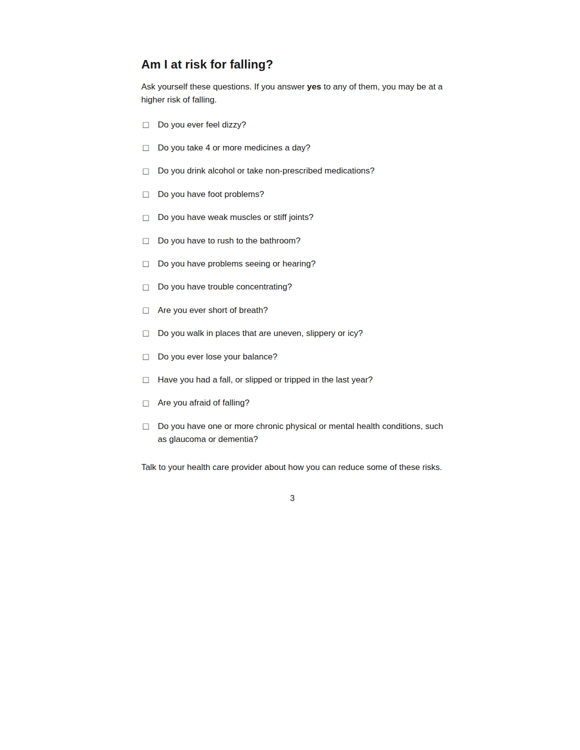Am I at risk for falling?
Ask yourself these questions. If you answer yes to any of them, you may be at a higher risk of falling.
Do you ever feel dizzy?
Do you take 4 or more medicines a day?
Do you drink alcohol or take non-prescribed medications?
Do you have foot problems?
Do you have weak muscles or stiff joints?
Do you have to rush to the bathroom?
Do you have problems seeing or hearing?
Do you have trouble concentrating?
Are you ever short of breath?
Do you walk in places that are uneven, slippery or icy?
Do you ever lose your balance?
Have you had a fall, or slipped or tripped in the last year?
Are you afraid of falling?
Do you have one or more chronic physical or mental health conditions, such as glaucoma or dementia?
Talk to your health care provider about how you can reduce some of these risks.
3